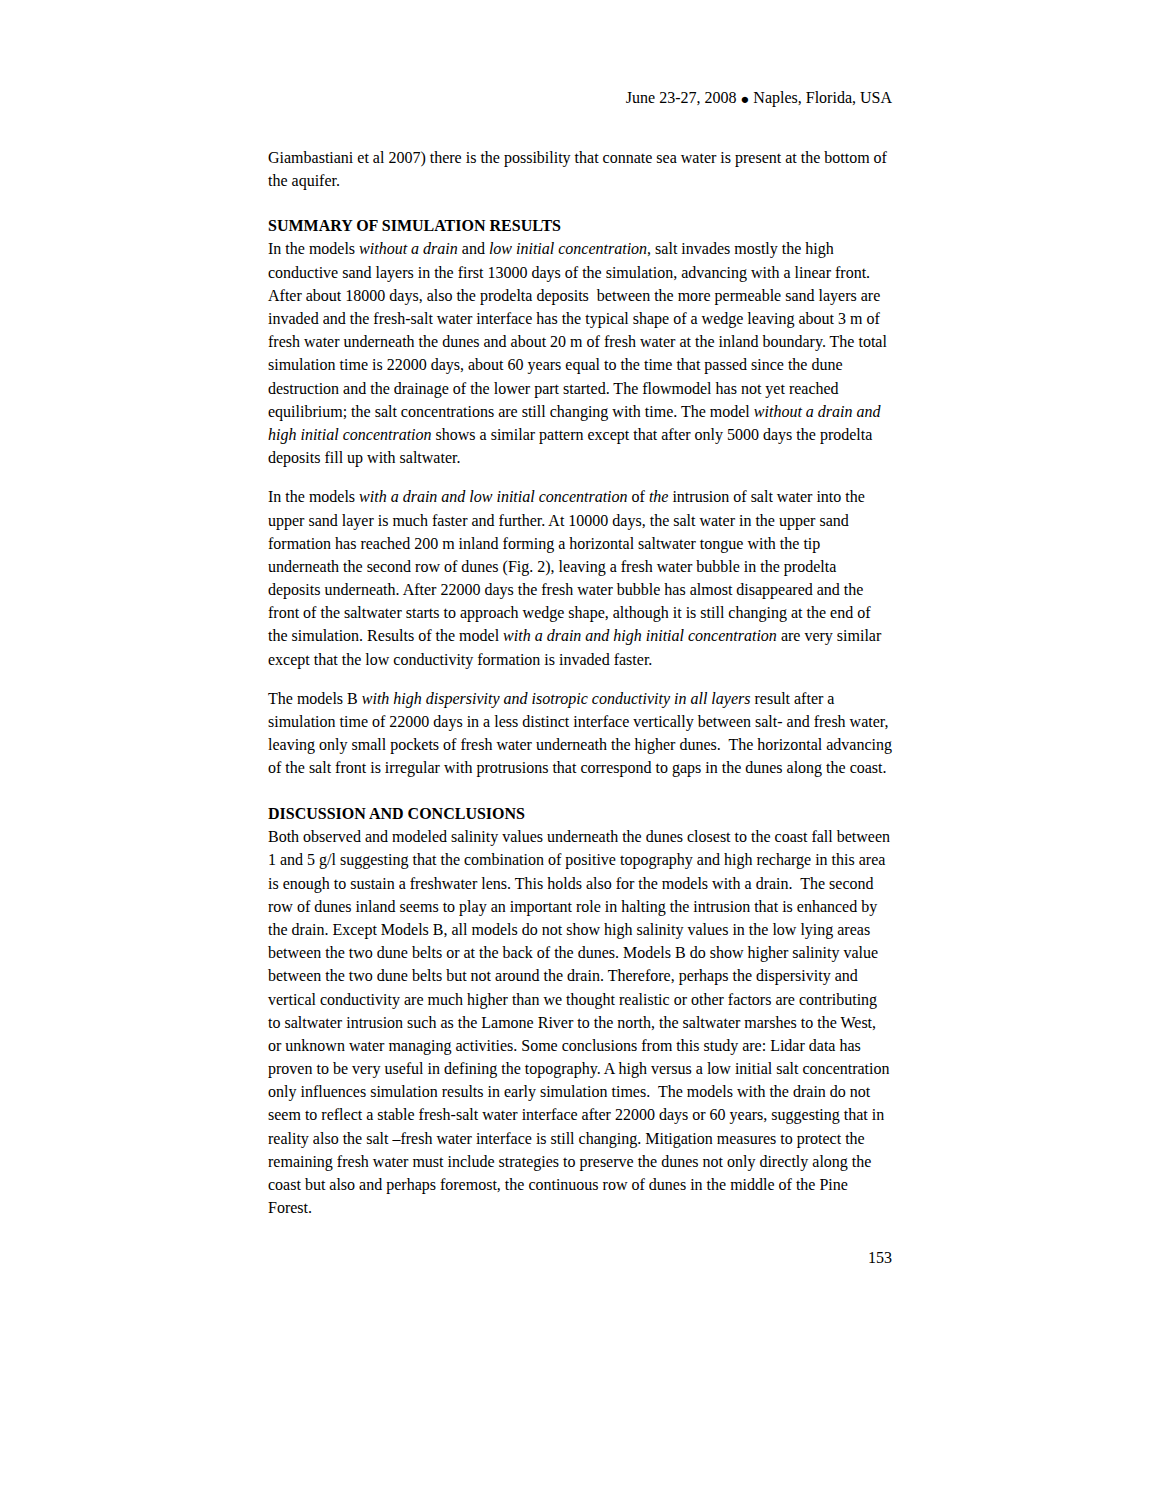June 23-27, 2008 ● Naples, Florida, USA
Giambastiani et al 2007) there is the possibility that connate sea water is present at the bottom of the aquifer.
Summary of Simulation Results
In the models without a drain and low initial concentration, salt invades mostly the high conductive sand layers in the first 13000 days of the simulation, advancing with a linear front. After about 18000 days, also the prodelta deposits between the more permeable sand layers are invaded and the fresh-salt water interface has the typical shape of a wedge leaving about 3 m of fresh water underneath the dunes and about 20 m of fresh water at the inland boundary. The total simulation time is 22000 days, about 60 years equal to the time that passed since the dune destruction and the drainage of the lower part started. The flowmodel has not yet reached equilibrium; the salt concentrations are still changing with time. The model without a drain and high initial concentration shows a similar pattern except that after only 5000 days the prodelta deposits fill up with saltwater.
In the models with a drain and low initial concentration of the intrusion of salt water into the upper sand layer is much faster and further. At 10000 days, the salt water in the upper sand formation has reached 200 m inland forming a horizontal saltwater tongue with the tip underneath the second row of dunes (Fig. 2), leaving a fresh water bubble in the prodelta deposits underneath. After 22000 days the fresh water bubble has almost disappeared and the front of the saltwater starts to approach wedge shape, although it is still changing at the end of the simulation. Results of the model with a drain and high initial concentration are very similar except that the low conductivity formation is invaded faster.
The models B with high dispersivity and isotropic conductivity in all layers result after a simulation time of 22000 days in a less distinct interface vertically between salt- and fresh water, leaving only small pockets of fresh water underneath the higher dunes. The horizontal advancing of the salt front is irregular with protrusions that correspond to gaps in the dunes along the coast.
Discussion and Conclusions
Both observed and modeled salinity values underneath the dunes closest to the coast fall between 1 and 5 g/l suggesting that the combination of positive topography and high recharge in this area is enough to sustain a freshwater lens. This holds also for the models with a drain. The second row of dunes inland seems to play an important role in halting the intrusion that is enhanced by the drain. Except Models B, all models do not show high salinity values in the low lying areas between the two dune belts or at the back of the dunes. Models B do show higher salinity value between the two dune belts but not around the drain. Therefore, perhaps the dispersivity and vertical conductivity are much higher than we thought realistic or other factors are contributing to saltwater intrusion such as the Lamone River to the north, the saltwater marshes to the West, or unknown water managing activities. Some conclusions from this study are: Lidar data has proven to be very useful in defining the topography. A high versus a low initial salt concentration only influences simulation results in early simulation times. The models with the drain do not seem to reflect a stable fresh-salt water interface after 22000 days or 60 years, suggesting that in reality also the salt –fresh water interface is still changing. Mitigation measures to protect the remaining fresh water must include strategies to preserve the dunes not only directly along the coast but also and perhaps foremost, the continuous row of dunes in the middle of the Pine Forest.
153